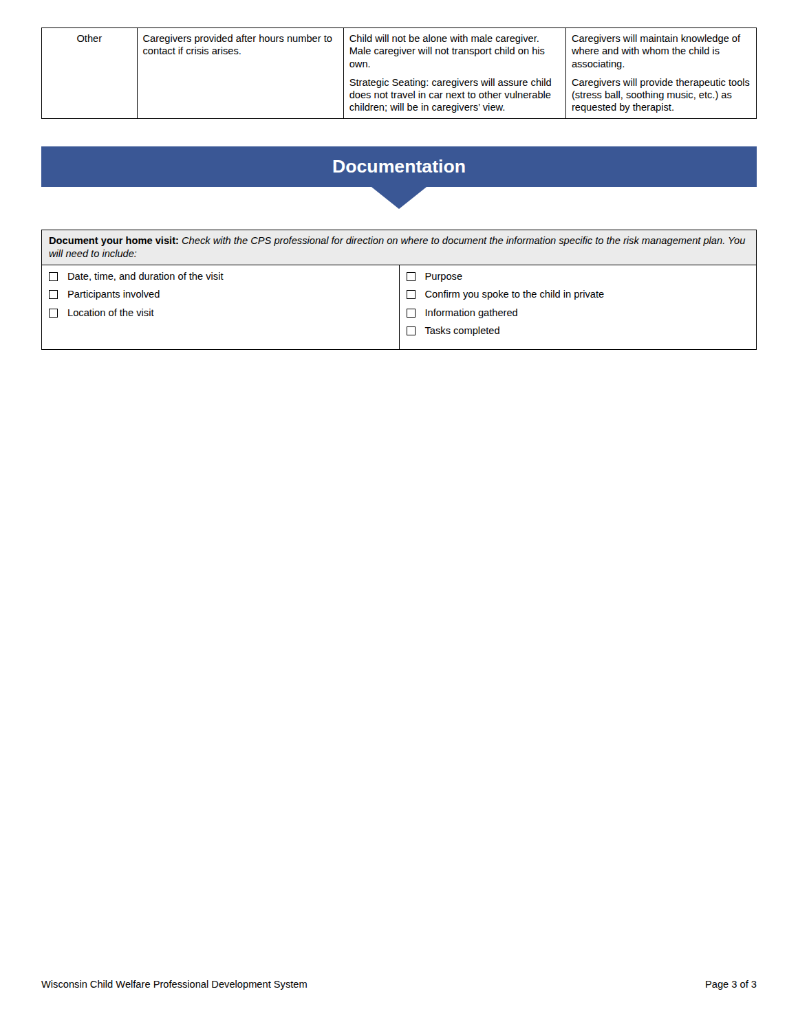| Other | Caregivers provided after hours number to contact if crisis arises. | Child will not be alone with male caregiver. Male caregiver will not transport child on his own. Strategic Seating: caregivers will assure child does not travel in car next to other vulnerable children; will be in caregivers’ view. | Caregivers will maintain knowledge of where and with whom the child is associating. Caregivers will provide therapeutic tools (stress ball, soothing music, etc.) as requested by therapist. |
Documentation
| Document your home visit: Check with the CPS professional for direction on where to document the information specific to the risk management plan. You will need to include: |
| Date, time, and duration of the visit Participants involved Location of the visit | Purpose Confirm you spoke to the child in private Information gathered Tasks completed |
Wisconsin Child Welfare Professional Development System Page 3 of 3